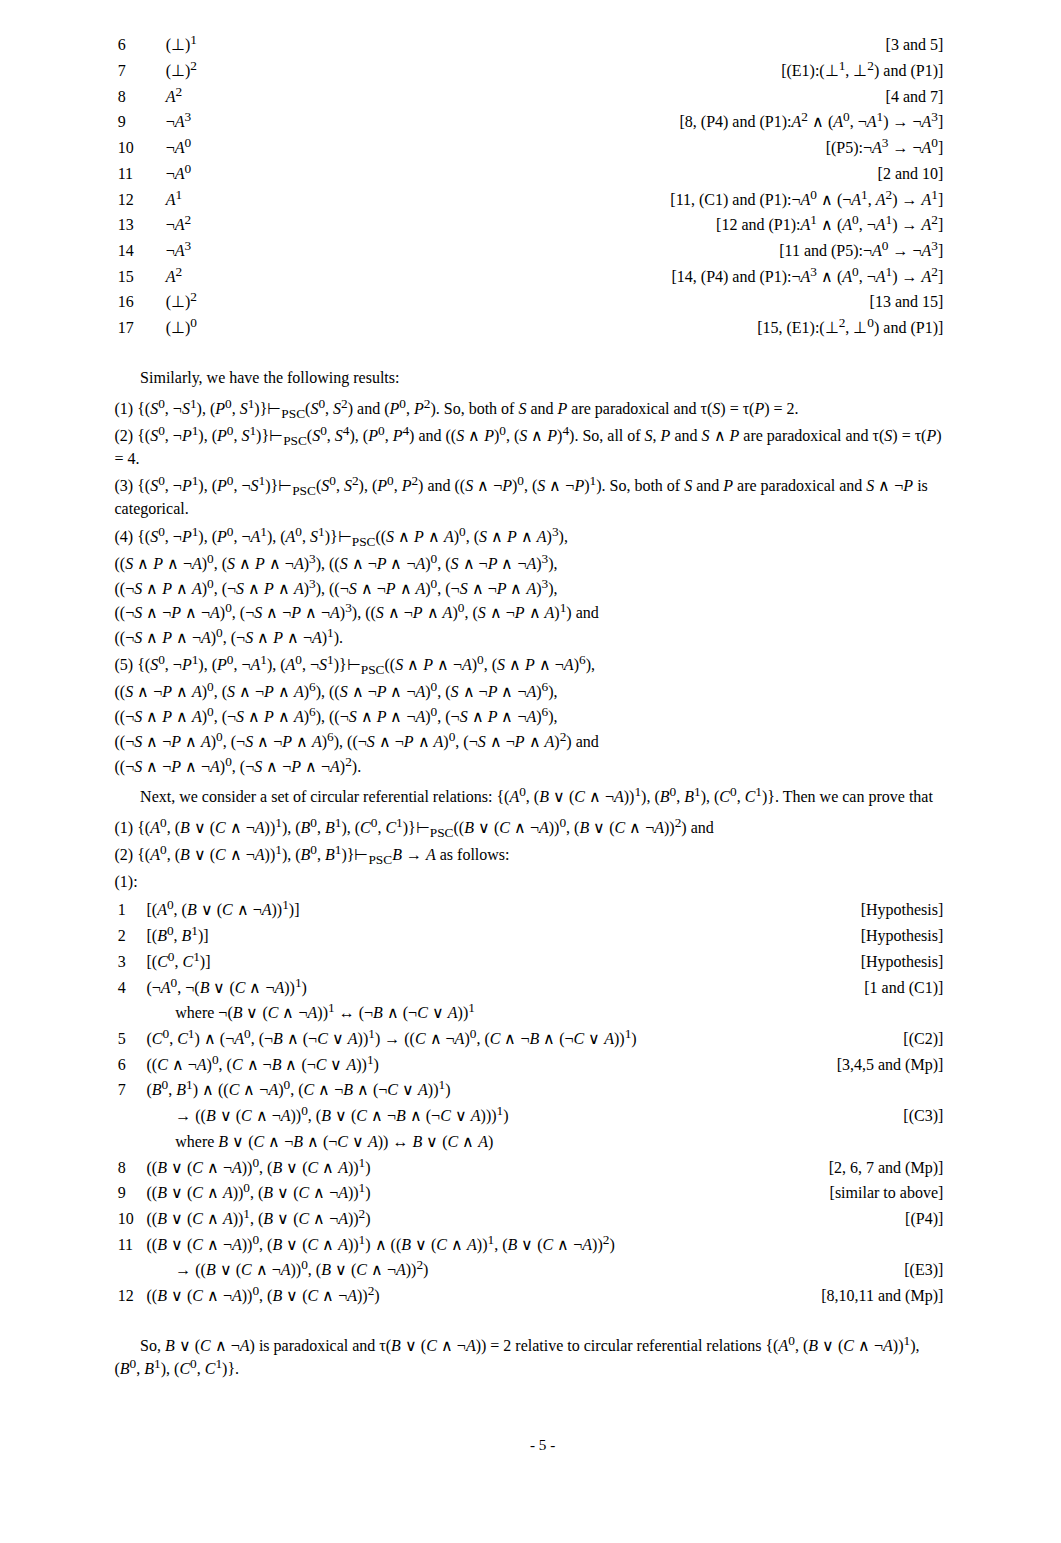| 6 | (⊥) 1 | [3 and 5] |
| 7 | (⊥) 2 | [(E1):(⊥ 1 , ⊥ 2 ) and (P1)] |
| 8 | A 2 | [4 and 7] |
| 9 | ¬ A 3 | [8, (P4) and (P1): A 2 ∧ ( A 0 , ¬ A 1 ) → ¬ A 3 ] |
| 10 | ¬ A 0 | [(P5):¬ A 3 → ¬ A 0 ] |
| 11 | ¬ A 0 | [2 and 10] |
| 12 | A 1 | [11, (C1) and (P1):¬ A 0 ∧ (¬ A 1 , A 2 ) → A 1 ] |
| 13 | ¬ A 2 | [12 and (P1): A 1 ∧ ( A 0 , ¬ A 1 ) → A 2 ] |
| 14 | ¬ A 3 | [11 and (P5):¬ A 0 → ¬ A 3 ] |
| 15 | A 2 | [14, (P4) and (P1):¬ A 3 ∧ ( A 0 , ¬ A 1 ) → A 2 ] |
| 16 | (⊥) 2 | [13 and 15] |
| 17 | (⊥) 0 | [15, (E1):(⊥ 2 , ⊥ 0 ) and (P1)] |
Similarly, we have the following results:
(1) {(S0, ¬S1), (P0, S1)}⊢PSC(S0, S2) and (P0, P2). So, both of S and P are paradoxical and τ(S) = τ(P) = 2.
(2) {(S0, ¬P1), (P0, S1)}⊢PSC(S0, S4), (P0, P4) and ((S ∧ P)0, (S ∧ P)4). So, all of S, P and S ∧ P are paradoxical and τ(S) = τ(P) = 4.
(3) {(S0, ¬P1), (P0, ¬S1)}⊢PSC(S0, S2), (P0, P2) and ((S ∧ ¬P)0, (S ∧ ¬P)1). So, both of S and P are paradoxical and S ∧ ¬P is categorical.
(4) {(S0, ¬P1), (P0, ¬A1), (A0, S1)}⊢PSC((S ∧ P ∧ A)0, (S ∧ P ∧ A)3),
((S ∧ P ∧ ¬A)0, (S ∧ P ∧ ¬A)3), ((S ∧ ¬P ∧ ¬A)0, (S ∧ ¬P ∧ ¬A)3),
((¬S ∧ P ∧ A)0, (¬S ∧ P ∧ A)3), ((¬S ∧ ¬P ∧ A)0, (¬S ∧ ¬P ∧ A)3),
((¬S ∧ ¬P ∧ ¬A)0, (¬S ∧ ¬P ∧ ¬A)3), ((S ∧ ¬P ∧ A)0, (S ∧ ¬P ∧ A)1) and
((¬S ∧ P ∧ ¬A)0, (¬S ∧ P ∧ ¬A)1).
(5) {(S0, ¬P1), (P0, ¬A1), (A0, ¬S1)}⊢PSC((S ∧ P ∧ ¬A)0, (S ∧ P ∧ ¬A)6),
((S ∧ ¬P ∧ A)0, (S ∧ ¬P ∧ A)6), ((S ∧ ¬P ∧ ¬A)0, (S ∧ ¬P ∧ ¬A)6),
((¬S ∧ P ∧ A)0, (¬S ∧ P ∧ A)6), ((¬S ∧ P ∧ ¬A)0, (¬S ∧ P ∧ ¬A)6),
((¬S ∧ ¬P ∧ A)0, (¬S ∧ ¬P ∧ A)6), ((¬S ∧ ¬P ∧ A)0, (¬S ∧ ¬P ∧ A)2) and
((¬S ∧ ¬P ∧ ¬A)0, (¬S ∧ ¬P ∧ ¬A)2).
Next, we consider a set of circular referential relations: {(A0, (B ∨ (C ∧ ¬A))1), (B0, B1), (C0, C1)}. Then we can prove that
(1) {(A0, (B ∨ (C ∧ ¬A))1), (B0, B1), (C0, C1)}⊢PSC((B ∨ (C ∧ ¬A))0, (B ∨ (C ∧ ¬A))2) and
(2) {(A0, (B ∨ (C ∧ ¬A))1), (B0, B1)}⊢PSCB → A as follows:
(1):
| 1 | [( A 0 , ( B ∨ ( C ∧ ¬ A )) 1 )] | [Hypothesis] |
| 2 | [( B 0 , B 1 )] | [Hypothesis] |
| 3 | [( C 0 , C 1 )] | [Hypothesis] |
| 4 | (¬ A 0 , ¬( B ∨ ( C ∧ ¬ A )) 1 ) | [1 and (C1)] |
| | where ¬( B ∨ ( C ∧ ¬ A )) 1 ↔ (¬ B ∧ (¬ C ∨ A )) 1 | |
| 5 | ( C 0 , C 1 ) ∧ (¬ A 0 , (¬ B ∧ (¬ C ∨ A )) 1 ) → (( C ∧ ¬ A ) 0 , ( C ∧ ¬ B ∧ (¬ C ∨ A )) 1 ) | [(C2)] |
| 6 | (( C ∧ ¬ A ) 0 , ( C ∧ ¬ B ∧ (¬ C ∨ A )) 1 ) | [3,4,5 and (Mp)] |
| 7 | ( B 0 , B 1 ) ∧ (( C ∧ ¬ A ) 0 , ( C ∧ ¬ B ∧ (¬ C ∨ A )) 1 ) | |
| | → (( B ∨ ( C ∧ ¬ A )) 0 , ( B ∨ ( C ∧ ¬ B ∧ (¬ C ∨ A ))) 1 ) | [(C3)] |
| | where B ∨ ( C ∧ ¬ B ∧ (¬ C ∨ A )) ↔ B ∨ ( C ∧ A ) | |
| 8 | (( B ∨ ( C ∧ ¬ A )) 0 , ( B ∨ ( C ∧ A )) 1 ) | [2, 6, 7 and (Mp)] |
| 9 | (( B ∨ ( C ∧ A )) 0 , ( B ∨ ( C ∧ ¬ A )) 1 ) | [similar to above] |
| 10 | (( B ∨ ( C ∧ A )) 1 , ( B ∨ ( C ∧ ¬ A )) 2 ) | [(P4)] |
| 11 | (( B ∨ ( C ∧ ¬ A )) 0 , ( B ∨ ( C ∧ A )) 1 ) ∧ (( B ∨ ( C ∧ A )) 1 , ( B ∨ ( C ∧ ¬ A )) 2 ) | |
| | → (( B ∨ ( C ∧ ¬ A )) 0 , ( B ∨ ( C ∧ ¬ A )) 2 ) | [(E3)] |
| 12 | (( B ∨ ( C ∧ ¬ A )) 0 , ( B ∨ ( C ∧ ¬ A )) 2 ) | [8,10,11 and (Mp)] |
So, B ∨ (C ∧ ¬A) is paradoxical and τ(B ∨ (C ∧ ¬A)) = 2 relative to circular referential relations {(A0, (B ∨ (C ∧ ¬A))1), (B0, B1), (C0, C1)}.
- 5 -